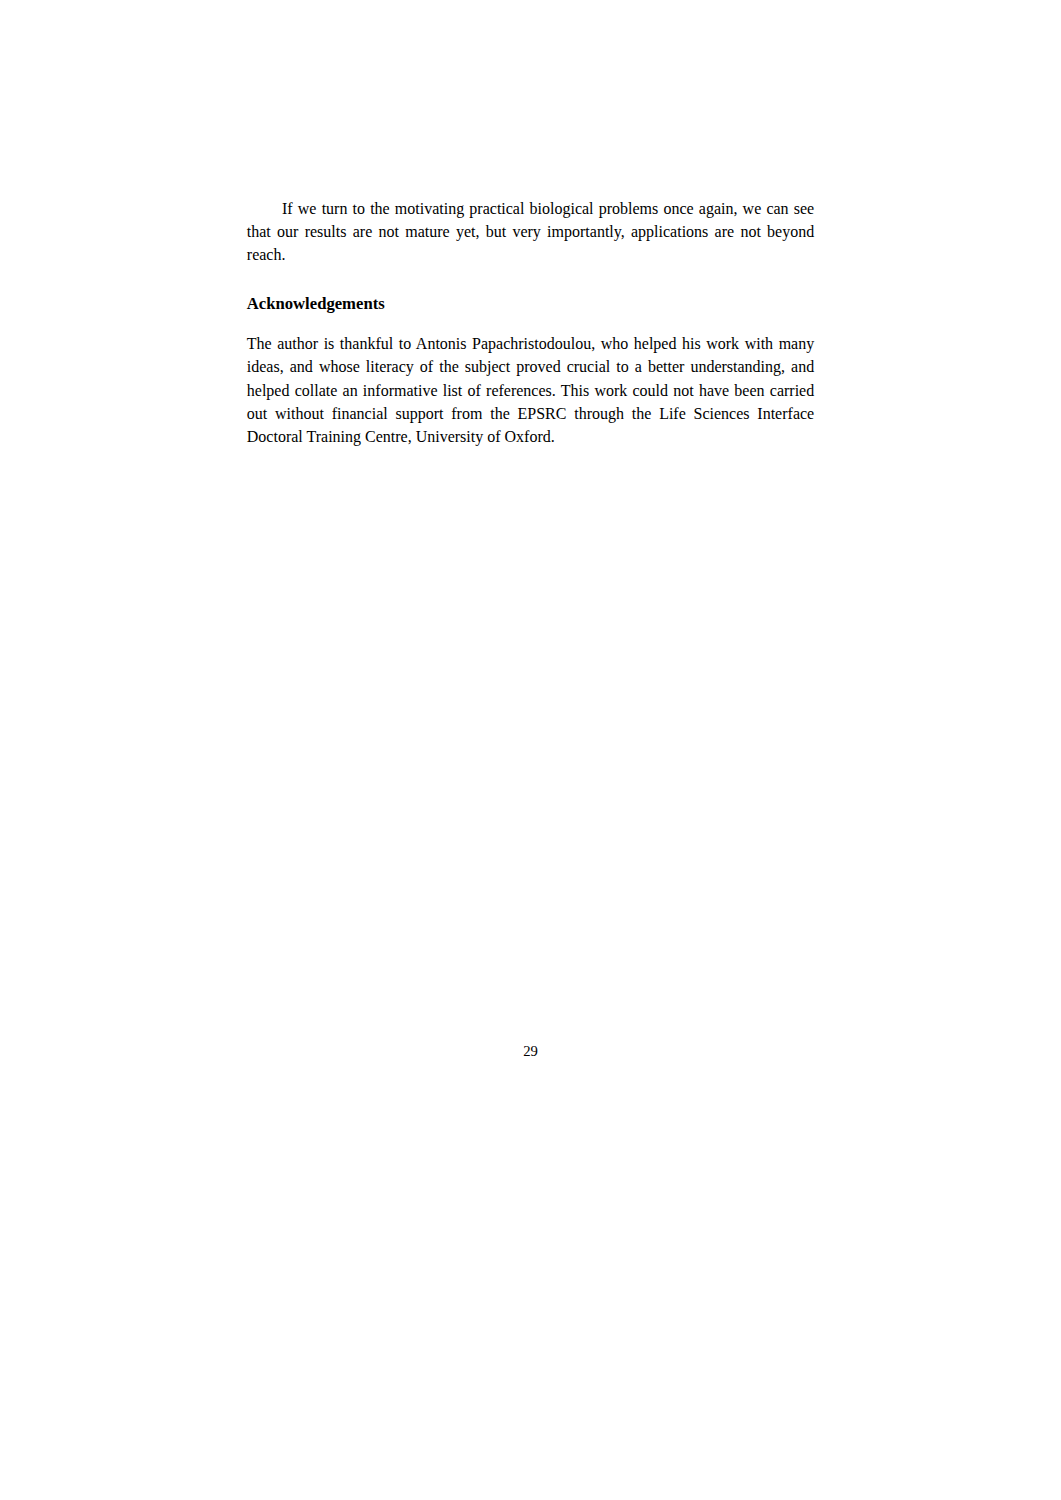If we turn to the motivating practical biological problems once again, we can see that our results are not mature yet, but very importantly, applications are not beyond reach.
Acknowledgements
The author is thankful to Antonis Papachristodoulou, who helped his work with many ideas, and whose literacy of the subject proved crucial to a better understanding, and helped collate an informative list of references. This work could not have been carried out without financial support from the EPSRC through the Life Sciences Interface Doctoral Training Centre, University of Oxford.
29